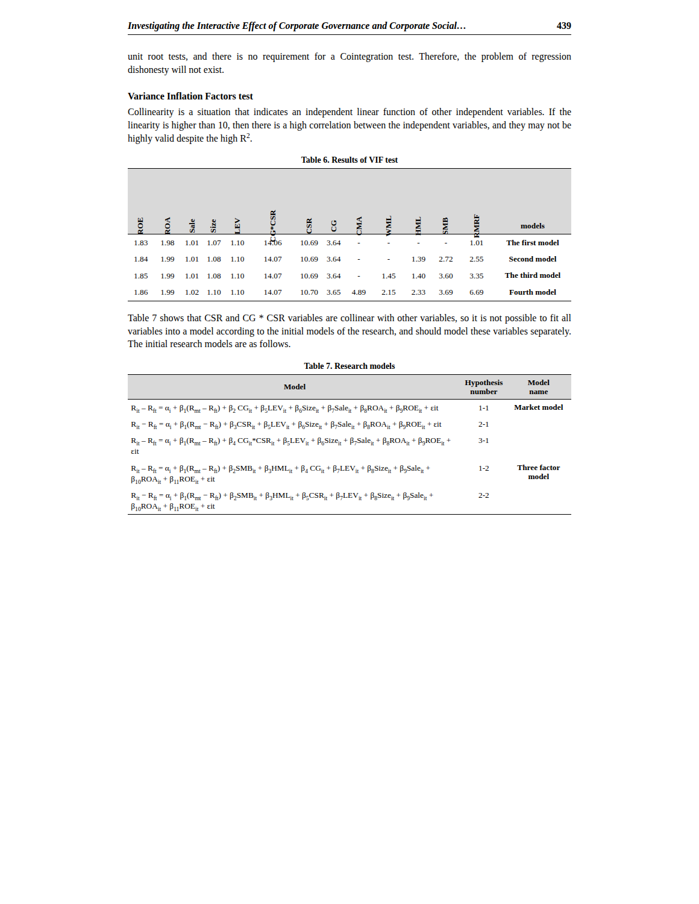Investigating the Interactive Effect of Corporate Governance and Corporate Social… 439
unit root tests, and there is no requirement for a Cointegration test. Therefore, the problem of regression dishonesty will not exist.
Variance Inflation Factors test
Collinearity is a situation that indicates an independent linear function of other independent variables. If the linearity is higher than 10, then there is a high correlation between the independent variables, and they may not be highly valid despite the high R2.
Table 6. Results of VIF test
| ROE | ROA | Sale | Size | LEV | CG*CSR | CSR | CG | CMA | WML | HML | SMB | RMRF | models |
| --- | --- | --- | --- | --- | --- | --- | --- | --- | --- | --- | --- | --- | --- |
| 1.83 | 1.98 | 1.01 | 1.07 | 1.10 | 14.06 | 10.69 | 3.64 | - | - | - | - | 1.01 | The first model |
| 1.84 | 1.99 | 1.01 | 1.08 | 1.10 | 14.07 | 10.69 | 3.64 | - | - | 1.39 | 2.72 | 2.55 | Second model |
| 1.85 | 1.99 | 1.01 | 1.08 | 1.10 | 14.07 | 10.69 | 3.64 | - | 1.45 | 1.40 | 3.60 | 3.35 | The third model |
| 1.86 | 1.99 | 1.02 | 1.10 | 1.10 | 14.07 | 10.70 | 3.65 | 4.89 | 2.15 | 2.33 | 3.69 | 6.69 | Fourth model |
Table 7 shows that CSR and CG * CSR variables are collinear with other variables, so it is not possible to fit all variables into a model according to the initial models of the research, and should model these variables separately. The initial research models are as follows.
Table 7. Research models
| Model | Hypothesis number | Model name |
| --- | --- | --- |
| R it – R ft = α i + β 1 (R mt – R ft ) + β 2 CG it + β 5 LEV it + β 6 Size it + β 7 Sale it + β 8 ROA it + β 9 ROE it + εit | 1-1 | Market model |
| R it − R ft = α i + β 1 (R mt − R ft ) + β 3 CSR it + β 5 LEV it + β 6 Size it + β 7 Sale it + β 8 ROA it + β 9 ROE it + εit | 2-1 |
| R it – R ft = α i + β 1 (R mt – R ft ) + β 4 CG it *CSR it + β 5 LEV it + β 6 Size it + β 7 Sale it + β 8 ROA it + β 9 ROE it + εit | 3-1 |
| R it – R ft = α i + β 1 (R mt – R ft ) + β 2 SMB it + β 3 HML it + β 4 CG it + β 7 LEV it + β 8 Size it + β 9 Sale it + β 10 ROA it + β 11 ROE it + εit | 1-2 | Three factor model |
| R it − R ft = α i + β 1 (R mt − R ft ) + β 2 SMB it + β 3 HML it + β 5 CSR it + β 7 LEV it + β 8 Size it + β 9 Sale it + β 10 ROA it + β 11 ROE it + εit | 2-2 |